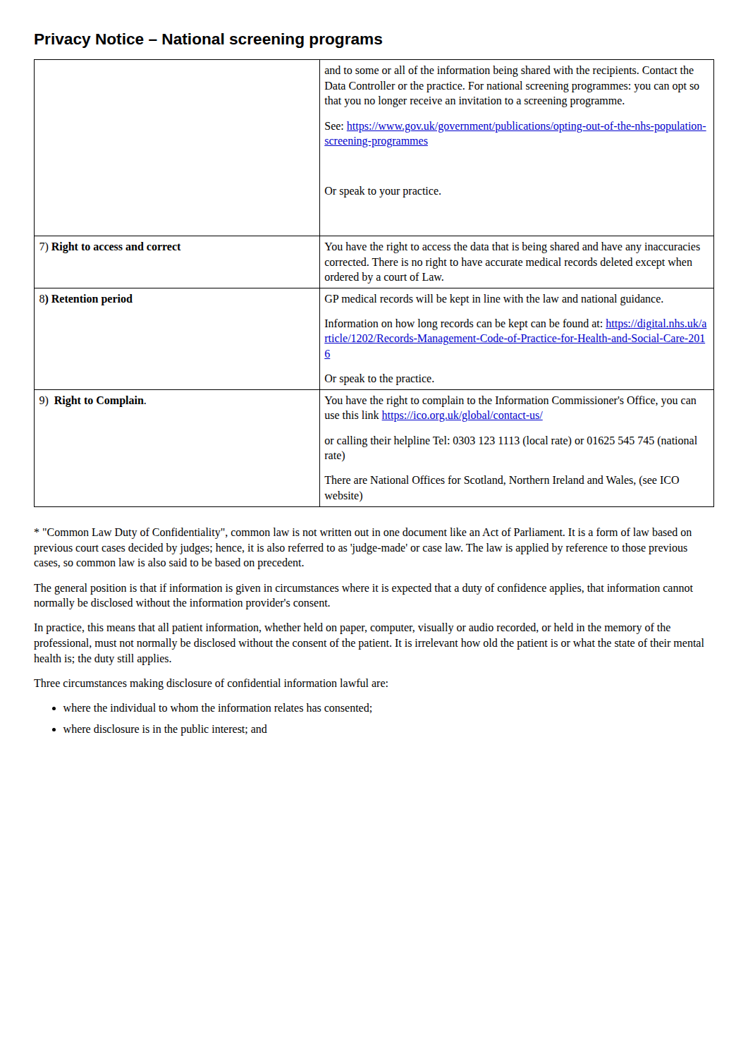Privacy Notice – National screening programs
| | and to some or all of the information being shared with the recipients. Contact the Data Controller or the practice. For national screening programmes: you can opt so that you no longer receive an invitation to a screening programme. See: https://www.gov.uk/government/publications/opting-out-of-the-nhs-population-screening-programmes Or speak to your practice. |
| 7) Right to access and correct | You have the right to access the data that is being shared and have any inaccuracies corrected. There is no right to have accurate medical records deleted except when ordered by a court of Law. |
| 8 ) Retention period | GP medical records will be kept in line with the law and national guidance. Information on how long records can be kept can be found at: https://digital.nhs.uk/article/1202/Records-Management-Code-of-Practice-for-Health-and-Social-Care-2016 Or speak to the practice. |
| 9) Right to Complain . | You have the right to complain to the Information Commissioner's Office, you can use this link https://ico.org.uk/global/contact-us/ or calling their helpline Tel: 0303 123 1113 (local rate) or 01625 545 745 (national rate) There are National Offices for Scotland, Northern Ireland and Wales, (see ICO website) |
* "Common Law Duty of Confidentiality", common law is not written out in one document like an Act of Parliament. It is a form of law based on previous court cases decided by judges; hence, it is also referred to as 'judge-made' or case law. The law is applied by reference to those previous cases, so common law is also said to be based on precedent.
The general position is that if information is given in circumstances where it is expected that a duty of confidence applies, that information cannot normally be disclosed without the information provider's consent.
In practice, this means that all patient information, whether held on paper, computer, visually or audio recorded, or held in the memory of the professional, must not normally be disclosed without the consent of the patient. It is irrelevant how old the patient is or what the state of their mental health is; the duty still applies.
Three circumstances making disclosure of confidential information lawful are:
where the individual to whom the information relates has consented;
where disclosure is in the public interest; and